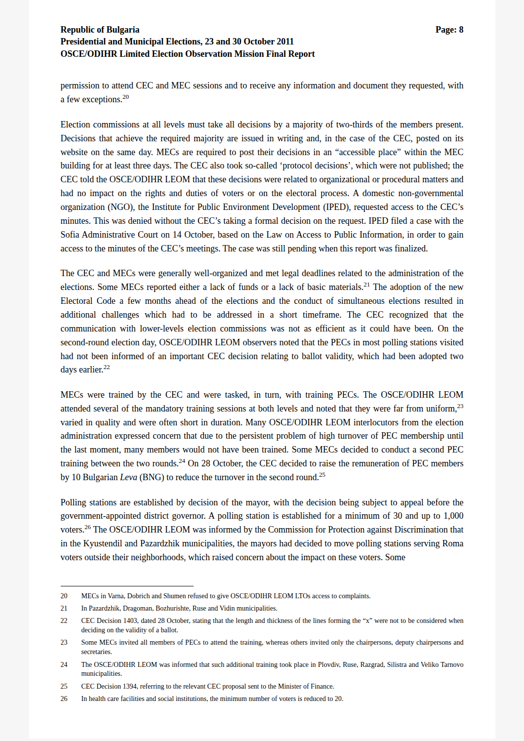Republic of Bulgaria Page: 8
Presidential and Municipal Elections, 23 and 30 October 2011
OSCE/ODIHR Limited Election Observation Mission Final Report
permission to attend CEC and MEC sessions and to receive any information and document they requested, with a few exceptions.20
Election commissions at all levels must take all decisions by a majority of two-thirds of the members present. Decisions that achieve the required majority are issued in writing and, in the case of the CEC, posted on its website on the same day. MECs are required to post their decisions in an “accessible place” within the MEC building for at least three days. The CEC also took so-called ‘protocol decisions’, which were not published; the CEC told the OSCE/ODIHR LEOM that these decisions were related to organizational or procedural matters and had no impact on the rights and duties of voters or on the electoral process. A domestic non-governmental organization (NGO), the Institute for Public Environment Development (IPED), requested access to the CEC’s minutes. This was denied without the CEC’s taking a formal decision on the request. IPED filed a case with the Sofia Administrative Court on 14 October, based on the Law on Access to Public Information, in order to gain access to the minutes of the CEC’s meetings. The case was still pending when this report was finalized.
The CEC and MECs were generally well-organized and met legal deadlines related to the administration of the elections. Some MECs reported either a lack of funds or a lack of basic materials.21 The adoption of the new Electoral Code a few months ahead of the elections and the conduct of simultaneous elections resulted in additional challenges which had to be addressed in a short timeframe. The CEC recognized that the communication with lower-levels election commissions was not as efficient as it could have been. On the second-round election day, OSCE/ODIHR LEOM observers noted that the PECs in most polling stations visited had not been informed of an important CEC decision relating to ballot validity, which had been adopted two days earlier.22
MECs were trained by the CEC and were tasked, in turn, with training PECs. The OSCE/ODIHR LEOM attended several of the mandatory training sessions at both levels and noted that they were far from uniform,23 varied in quality and were often short in duration. Many OSCE/ODIHR LEOM interlocutors from the election administration expressed concern that due to the persistent problem of high turnover of PEC membership until the last moment, many members would not have been trained. Some MECs decided to conduct a second PEC training between the two rounds.24 On 28 October, the CEC decided to raise the remuneration of PEC members by 10 Bulgarian Leva (BNG) to reduce the turnover in the second round.25
Polling stations are established by decision of the mayor, with the decision being subject to appeal before the government-appointed district governor. A polling station is established for a minimum of 30 and up to 1,000 voters.26 The OSCE/ODIHR LEOM was informed by the Commission for Protection against Discrimination that in the Kyustendil and Pazardzhik municipalities, the mayors had decided to move polling stations serving Roma voters outside their neighborhoods, which raised concern about the impact on these voters. Some
20 MECs in Varna, Dobrich and Shumen refused to give OSCE/ODIHR LEOM LTOs access to complaints.
21 In Pazardzhik, Dragoman, Bozhurishte, Ruse and Vidin municipalities.
22 CEC Decision 1403, dated 28 October, stating that the length and thickness of the lines forming the “x” were not to be considered when deciding on the validity of a ballot.
23 Some MECs invited all members of PECs to attend the training, whereas others invited only the chairpersons, deputy chairpersons and secretaries.
24 The OSCE/ODIHR LEOM was informed that such additional training took place in Plovdiv, Ruse, Razgrad, Silistra and Veliko Tarnovo municipalities.
25 CEC Decision 1394, referring to the relevant CEC proposal sent to the Minister of Finance.
26 In health care facilities and social institutions, the minimum number of voters is reduced to 20.